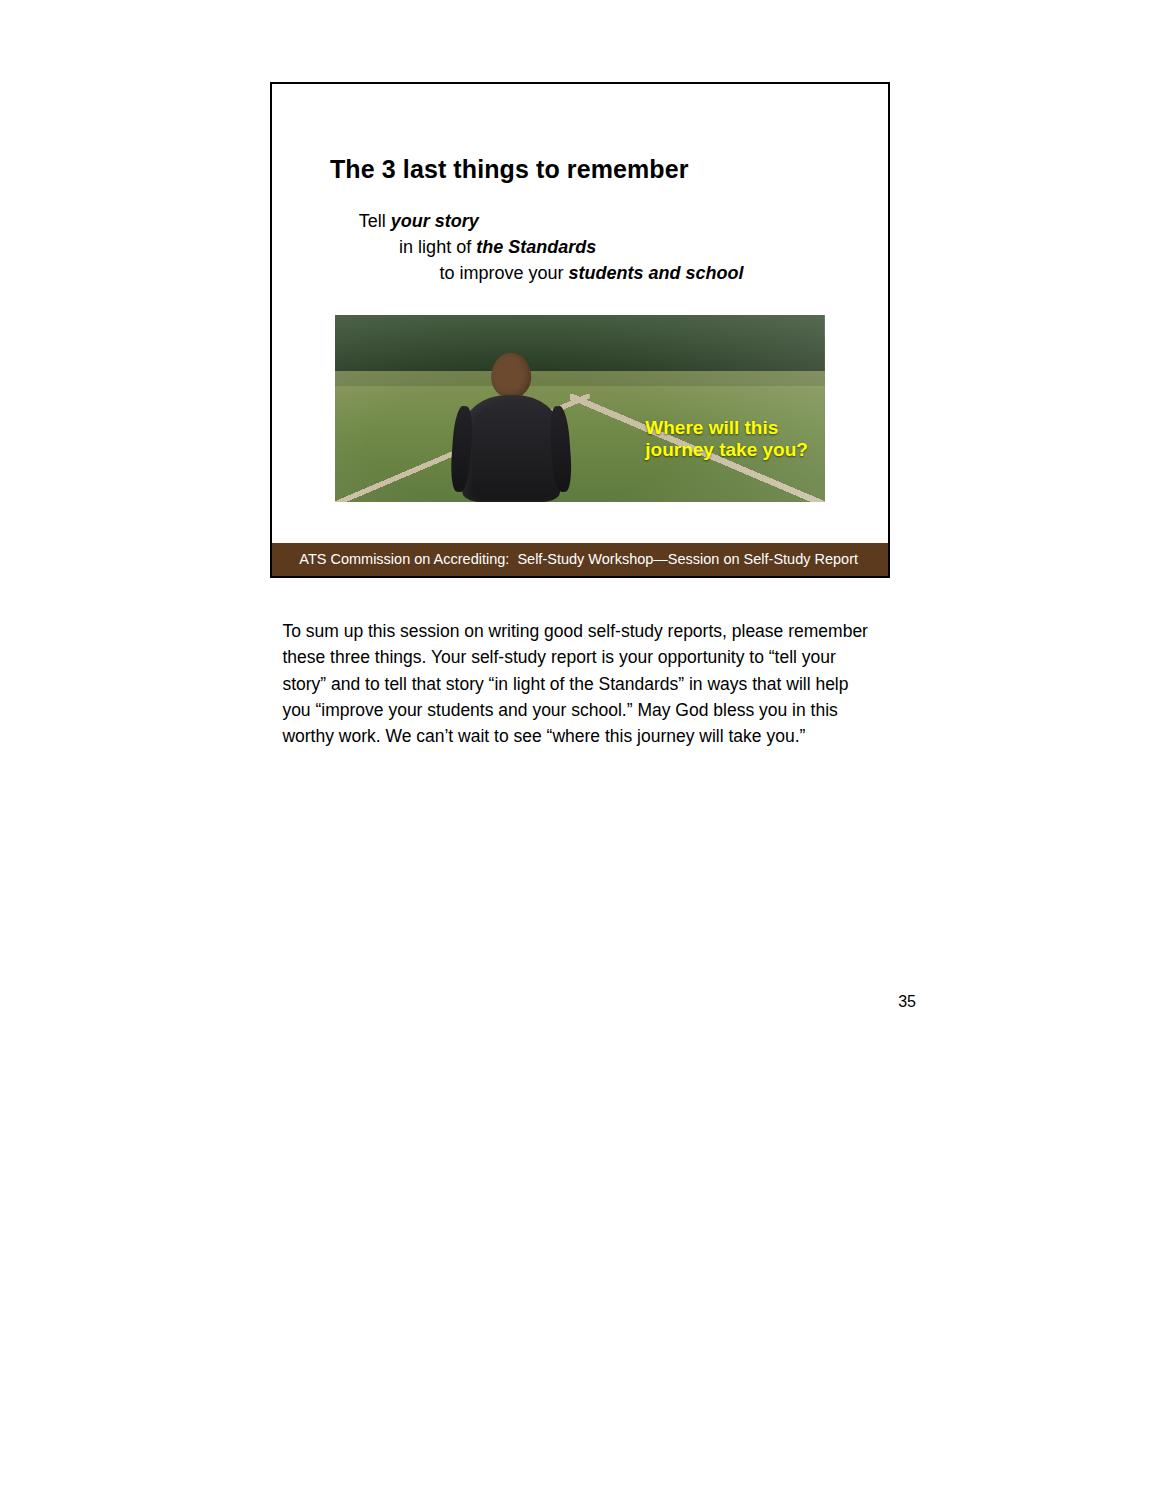The 3 last things to remember
Tell your story
in light of the Standards
to improve your students and school
Where will this journey take you?
ATS Commission on Accrediting: Self-Study Workshop—Session on Self-Study Report
To sum up this session on writing good self-study reports, please remember these three things. Your self-study report is your opportunity to “tell your story” and to tell that story “in light of the Standards” in ways that will help you “improve your students and your school.” May God bless you in this worthy work. We can’t wait to see “where this journey will take you.”
35